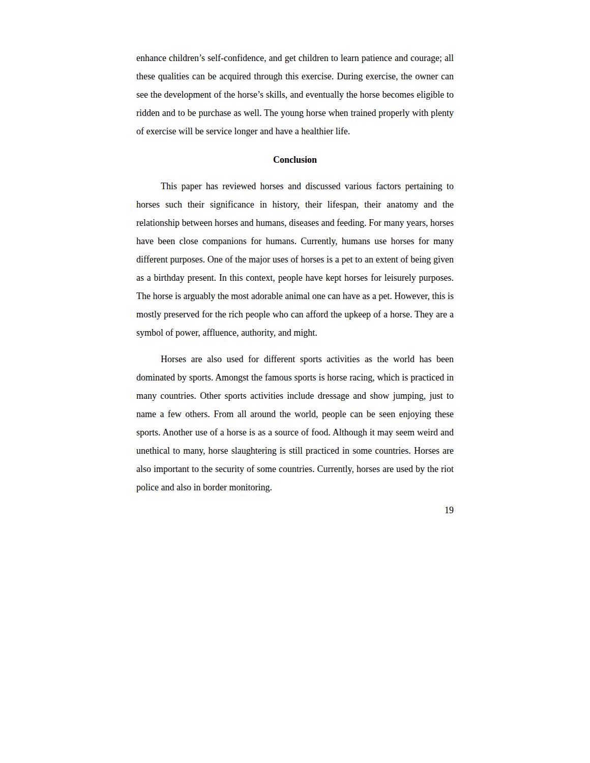enhance children’s self-confidence, and get children to learn patience and courage; all these qualities can be acquired through this exercise. During exercise, the owner can see the development of the horse’s skills, and eventually the horse becomes eligible to ridden and to be purchase as well. The young horse when trained properly with plenty of exercise will be service longer and have a healthier life.
Conclusion
This paper has reviewed horses and discussed various factors pertaining to horses such their significance in history, their lifespan, their anatomy and the relationship between horses and humans, diseases and feeding. For many years, horses have been close companions for humans. Currently, humans use horses for many different purposes. One of the major uses of horses is a pet to an extent of being given as a birthday present. In this context, people have kept horses for leisurely purposes. The horse is arguably the most adorable animal one can have as a pet. However, this is mostly preserved for the rich people who can afford the upkeep of a horse. They are a symbol of power, affluence, authority, and might.
Horses are also used for different sports activities as the world has been dominated by sports. Amongst the famous sports is horse racing, which is practiced in many countries. Other sports activities include dressage and show jumping, just to name a few others. From all around the world, people can be seen enjoying these sports. Another use of a horse is as a source of food. Although it may seem weird and unethical to many, horse slaughtering is still practiced in some countries. Horses are also important to the security of some countries. Currently, horses are used by the riot police and also in border monitoring.
19